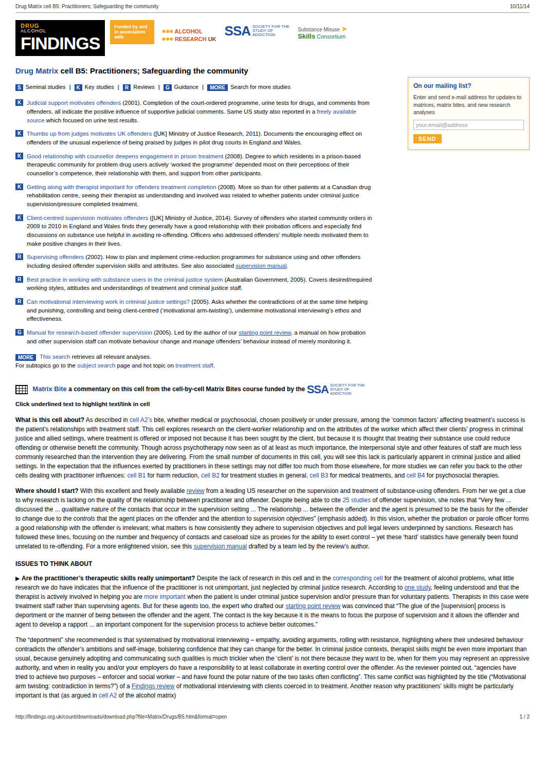Drug Matrix cell B5: Practitioners; Safeguarding the community
10/11/14
DRUG ALCOHOL FINDINGS
Funded by and in association with
●●● ALCOHOL
●●● RESEARCH UK
SSA Society for the
Study of
Addiction
Substance Misuse ➤
Skills Consortium
Drug Matrix cell B5: Practitioners; Safeguarding the community
S Seminal studies | K Key studies | R Reviews | G Guidance | MORE Search for more studies
On our mailing list?
Enter and send e-mail address for updates to matrices, matrix bites, and new research analyses
SEND
K Judicial support motivates offenders (2001). Completion of the court-ordered programme, urine tests for drugs, and comments from offenders, all indicate the positive influence of supportive judicial comments. Same US study also reported in a freely available source which focused on urine test results.
K Thumbs up from judges motivates UK offenders ([UK] Ministry of Justice Research, 2011). Documents the encouraging effect on offenders of the unusual experience of being praised by judges in pilot drug courts in England and Wales.
K Good relationship with counsellor deepens engagement in prison treatment (2008). Degree to which residents in a prison-based therapeutic community for problem drug users actively ‘worked the programme’ depended most on their perceptions of their counsellor’s competence, their relationship with them, and support from other participants.
K Getting along with therapist important for offenders treatment completion (2008). More so than for other patients at a Canadian drug rehabilitation centre, seeing their therapist as understanding and involved was related to whether patients under criminal justice supervision/pressure completed treatment.
K Client-centred supervision motivates offenders ([UK] Ministry of Justice, 2014). Survey of offenders who started community orders in 2009 to 2010 in England and Wales finds they generally have a good relationship with their probation officers and especially find discussions on substance use helpful in avoiding re-offending. Officers who addressed offenders’ multiple needs motivated them to make positive changes in their lives.
R Supervising offenders (2002). How to plan and implement crime-reduction programmes for substance using and other offenders including desired offender supervision skills and attributes. See also associated supervision manual.
R Best practice in working with substance users in the criminal justice system (Australian Government, 2005). Covers desired/required working styles, attitudes and understandings of treatment and criminal justice staff.
R Can motivational interviewing work in criminal justice settings? (2005). Asks whether the contradictions of at the same time helping and punishing, controlling and being client-centred (‘motivational arm-twisting’), undermine motivational interviewing’s ethos and effectiveness.
G Manual for research-based offender supervision (2005). Led by the author of our starting point review, a manual on how probation and other supervision staff can motivate behaviour change and manage offenders’ behaviour instead of merely monitoring it.
MORE This search retrieves all relevant analyses.
For subtopics go to the subject search page and hot topic on treatment staff.
Matrix Bite a commentary on this cell from the cell-by-cell Matrix Bites course funded by the SSA Society for the
Study of
Addiction
Click underlined text to highlight text/link in cell
What is this cell about? As described in cell A2’s bite, whether medical or psychosocial, chosen positively or under pressure, among the ‘common factors’ affecting treatment’s success is the patient’s relationships with treatment staff. This cell explores research on the client-worker relationship and on the attributes of the worker which affect their clients’ progress in criminal justice and allied settings, where treatment is offered or imposed not because it has been sought by the client, but because it is thought that treating their substance use could reduce offending or otherwise benefit the community. Though across psychotherapy now seen as of at least as much importance, the interpersonal style and other features of staff are much less commonly researched than the intervention they are delivering. From the small number of documents in this cell, you will see this lack is particularly apparent in criminal justice and allied settings. In the expectation that the influences exerted by practitioners in these settings may not differ too much from those elsewhere, for more studies we can refer you back to the other cells dealing with practitioner influences: cell B1 for harm reduction, cell B2 for treatment studies in general, cell B3 for medical treatments, and cell B4 for psychosocial therapies.
Where should I start? With this excellent and freely available review from a leading US researcher on the supervision and treatment of substance-using offenders. From her we get a clue to why research is lacking on the quality of the relationship between practitioner and offender. Despite being able to cite 25 studies of offender supervision, she notes that “Very few ... discussed the ... qualitative nature of the contacts that occur in the supervision setting ... The relationship ... between the offender and the agent is presumed to be the basis for the offender to change due to the controls that the agent places on the offender and the attention to supervision objectives” (emphasis added). In this vision, whether the probation or parole officer forms a good relationship with the offender is irrelevant; what matters is how consistently they adhere to supervision objectives and pull legal levers underpinned by sanctions. Research has followed these lines, focusing on the number and frequency of contacts and caseload size as proxies for the ability to exert control – yet these ‘hard’ statistics have generally been found unrelated to re-offending. For a more enlightened vision, see this supervision manual drafted by a team led by the review’s author.
ISSUES TO THINK ABOUT
▶Are the practitioner’s therapeutic skills really unimportant? Despite the lack of research in this cell and in the corresponding cell for the treatment of alcohol problems, what little research we do have indicates that the influence of the practitioner is not unimportant, just neglected by criminal justice research. According to one study, feeling understood and that the therapist is actively involved in helping you are more important when the patient is under criminal justice supervision and/or pressure than for voluntary patients. Therapists in this case were treatment staff rather than supervising agents. But for these agents too, the expert who drafted our starting point review was convinced that “The glue of the [supervision] process is deportment or the manner of being between the offender and the agent. The contact is the key because it is the means to focus the purpose of supervision and it allows the offender and agent to develop a rapport ... an important component for the supervision process to achieve better outcomes.”
The “deportment” she recommended is that systematised by motivational interviewing – empathy, avoiding arguments, rolling with resistance, highlighting where their undesired behaviour contradicts the offender’s ambitions and self-image, bolstering confidence that they can change for the better. In criminal justice contexts, therapist skills might be even more important than usual, because genuinely adopting and communicating such qualities is much trickier when the ‘client’ is not there because they want to be, when for them you may represent an oppressive authority, and when in reality you and/or your employers do have a responsibility to at least collaborate in exerting control over the offender. As the reviewer pointed out, “agencies have tried to achieve two purposes – enforcer and social worker – and have found the polar nature of the two tasks often conflicting”. This same conflict was highlighted by the title (“Motivational arm twisting: contradiction in terms?”) of a Findings review of motivational interviewing with clients coerced in to treatment. Another reason why practitioners’ skills might be particularly important is that (as argued in cell A2 of the alcohol matrix)
http://findings.org.uk/count/downloads/download.php?file=Matrix/Drugs/B5.htm&format=open
1 / 2